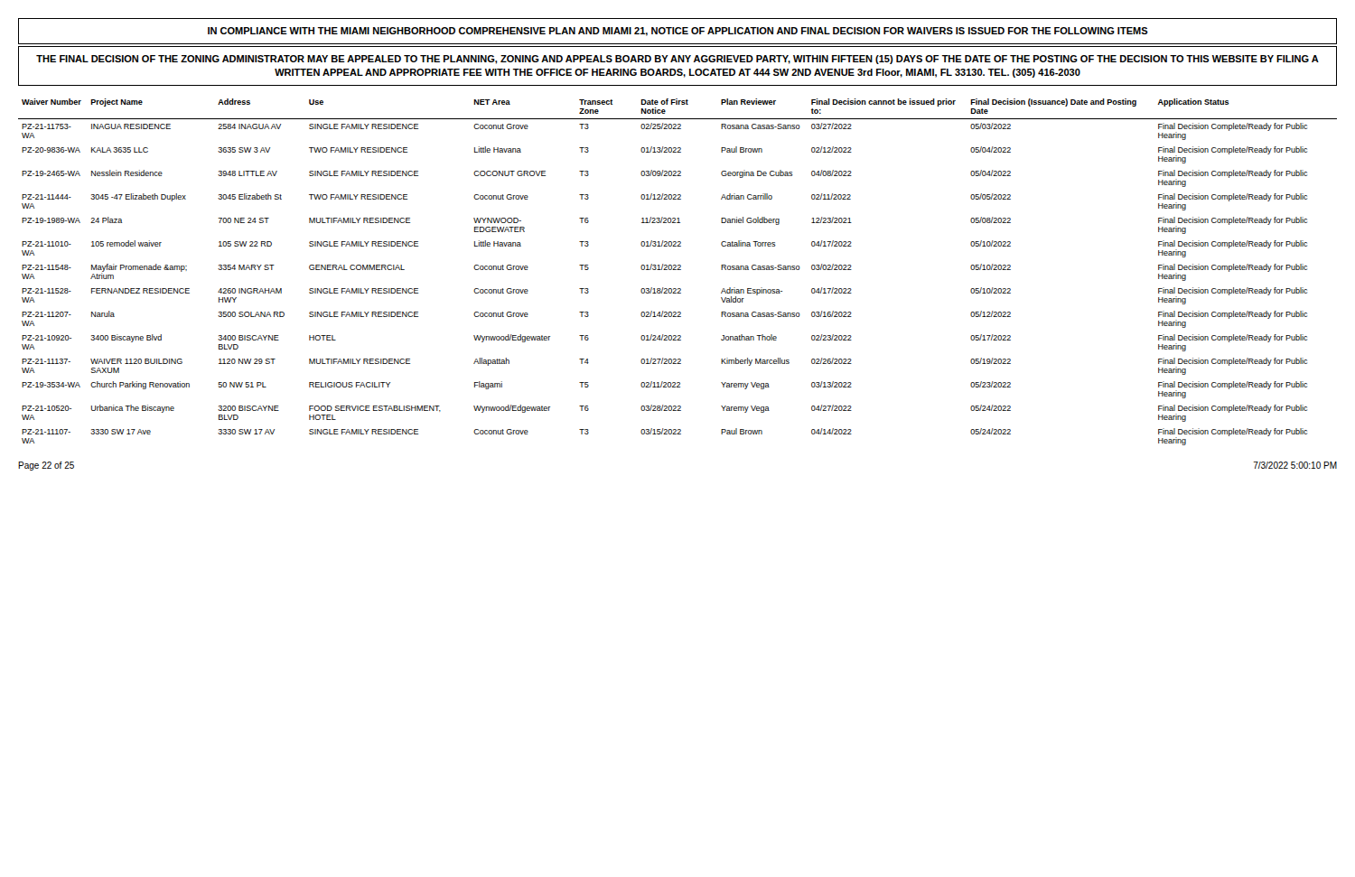IN COMPLIANCE WITH THE MIAMI NEIGHBORHOOD COMPREHENSIVE PLAN AND MIAMI 21, NOTICE OF APPLICATION AND FINAL DECISION FOR WAIVERS IS ISSUED FOR THE FOLLOWING ITEMS
THE FINAL DECISION OF THE ZONING ADMINISTRATOR MAY BE APPEALED TO THE PLANNING, ZONING AND APPEALS BOARD BY ANY AGGRIEVED PARTY, WITHIN FIFTEEN (15) DAYS OF THE DATE OF THE POSTING OF THE DECISION TO THIS WEBSITE BY FILING A WRITTEN APPEAL AND APPROPRIATE FEE WITH THE OFFICE OF HEARING BOARDS, LOCATED AT 444 SW 2ND AVENUE 3rd Floor, MIAMI, FL 33130. TEL. (305) 416-2030
| Waiver Number | Project Name | Address | Use | NET Area | Transect Zone | Date of First Notice | Plan Reviewer | Final Decision cannot be issued prior to: | Final Decision (Issuance) Date and Posting Date | Application Status |
| --- | --- | --- | --- | --- | --- | --- | --- | --- | --- | --- |
| PZ-21-11753-WA | INAGUA RESIDENCE | 2584 INAGUA AV | SINGLE FAMILY RESIDENCE | Coconut Grove | T3 | 02/25/2022 | Rosana Casas-Sanso | 03/27/2022 | 05/03/2022 | Final Decision Complete/Ready for Public Hearing |
| PZ-20-9836-WA | KALA 3635 LLC | 3635 SW 3 AV | TWO FAMILY RESIDENCE | Little Havana | T3 | 01/13/2022 | Paul Brown | 02/12/2022 | 05/04/2022 | Final Decision Complete/Ready for Public Hearing |
| PZ-19-2465-WA | Nesslein Residence | 3948 LITTLE AV | SINGLE FAMILY RESIDENCE | COCONUT GROVE | T3 | 03/09/2022 | Georgina De Cubas | 04/08/2022 | 05/04/2022 | Final Decision Complete/Ready for Public Hearing |
| PZ-21-11444-WA | 3045 -47 Elizabeth Duplex | 3045 Elizabeth St | TWO FAMILY RESIDENCE | Coconut Grove | T3 | 01/12/2022 | Adrian Carrillo | 02/11/2022 | 05/05/2022 | Final Decision Complete/Ready for Public Hearing |
| PZ-19-1989-WA | 24 Plaza | 700 NE 24 ST | MULTIFAMILY RESIDENCE | WYNWOOD-EDGEWATER | T6 | 11/23/2021 | Daniel Goldberg | 12/23/2021 | 05/08/2022 | Final Decision Complete/Ready for Public Hearing |
| PZ-21-11010-WA | 105 remodel waiver | 105 SW 22 RD | SINGLE FAMILY RESIDENCE | Little Havana | T3 | 01/31/2022 | Catalina Torres | 04/17/2022 | 05/10/2022 | Final Decision Complete/Ready for Public Hearing |
| PZ-21-11548-WA | Mayfair Promenade &amp; Atrium | 3354 MARY ST | GENERAL COMMERCIAL | Coconut Grove | T5 | 01/31/2022 | Rosana Casas-Sanso | 03/02/2022 | 05/10/2022 | Final Decision Complete/Ready for Public Hearing |
| PZ-21-11528-WA | FERNANDEZ RESIDENCE | 4260 INGRAHAM HWY | SINGLE FAMILY RESIDENCE | Coconut Grove | T3 | 03/18/2022 | Adrian Espinosa-Valdor | 04/17/2022 | 05/10/2022 | Final Decision Complete/Ready for Public Hearing |
| PZ-21-11207-WA | Narula | 3500 SOLANA RD | SINGLE FAMILY RESIDENCE | Coconut Grove | T3 | 02/14/2022 | Rosana Casas-Sanso | 03/16/2022 | 05/12/2022 | Final Decision Complete/Ready for Public Hearing |
| PZ-21-10920-WA | 3400 Biscayne Blvd | 3400 BISCAYNE BLVD | HOTEL | Wynwood/Edgewater | T6 | 01/24/2022 | Jonathan Thole | 02/23/2022 | 05/17/2022 | Final Decision Complete/Ready for Public Hearing |
| PZ-21-11137-WA | WAIVER 1120 BUILDING SAXUM | 1120 NW 29 ST | MULTIFAMILY RESIDENCE | Allapattah | T4 | 01/27/2022 | Kimberly Marcellus | 02/26/2022 | 05/19/2022 | Final Decision Complete/Ready for Public Hearing |
| PZ-19-3534-WA | Church Parking Renovation | 50 NW 51 PL | RELIGIOUS FACILITY | Flagami | T5 | 02/11/2022 | Yaremy Vega | 03/13/2022 | 05/23/2022 | Final Decision Complete/Ready for Public Hearing |
| PZ-21-10520-WA | Urbanica The Biscayne | 3200 BISCAYNE BLVD | FOOD SERVICE ESTABLISHMENT, HOTEL | Wynwood/Edgewater | T6 | 03/28/2022 | Yaremy Vega | 04/27/2022 | 05/24/2022 | Final Decision Complete/Ready for Public Hearing |
| PZ-21-11107-WA | 3330 SW 17 Ave | 3330 SW 17 AV | SINGLE FAMILY RESIDENCE | Coconut Grove | T3 | 03/15/2022 | Paul Brown | 04/14/2022 | 05/24/2022 | Final Decision Complete/Ready for Public Hearing |
Page 22 of 25 7/3/2022 5:00:10 PM